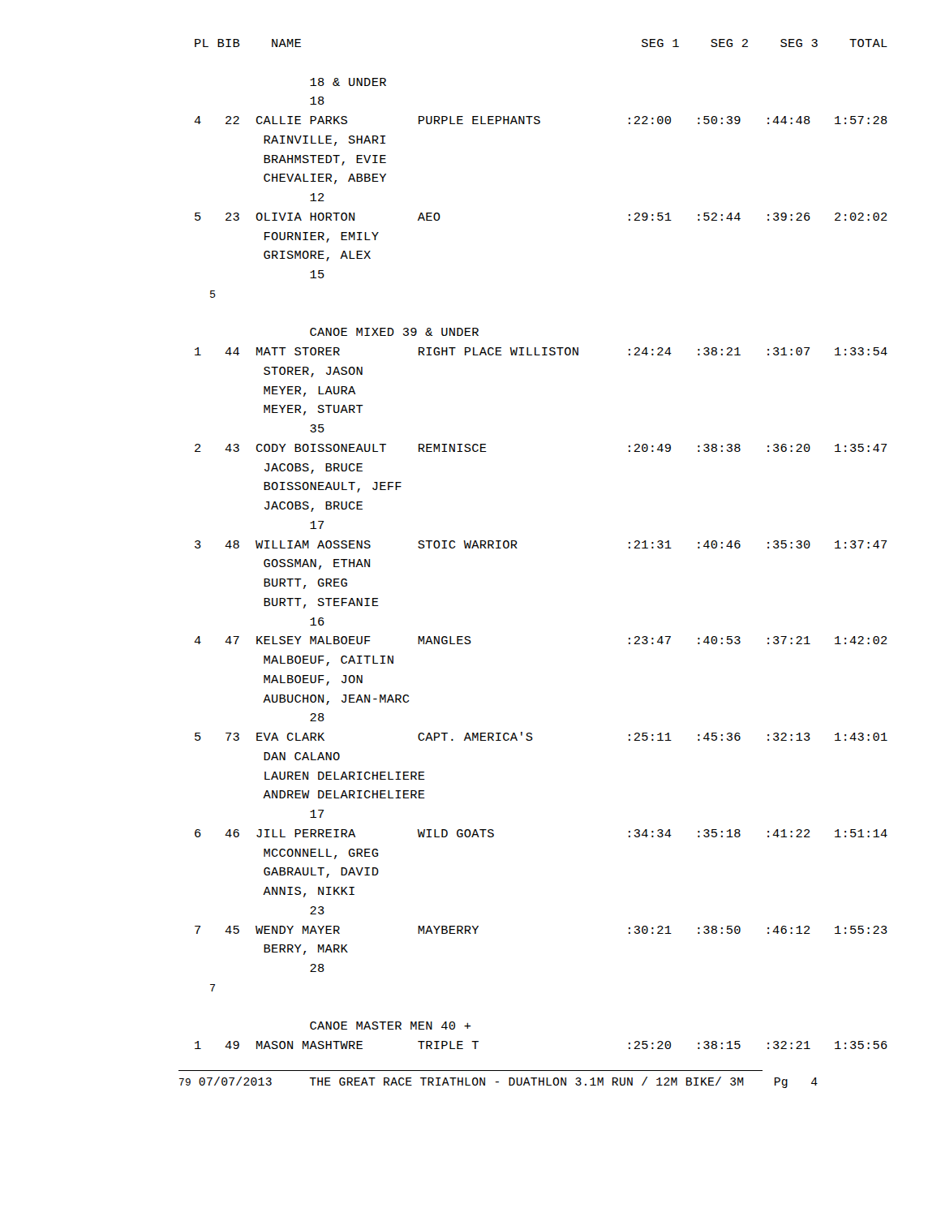PL BIB    NAME                                            SEG 1    SEG 2    SEG 3    TOTAL

                 18 & UNDER
                 18
  4   22  CALLIE PARKS         PURPLE ELEPHANTS           :22:00   :50:39   :44:48   1:57:28
           RAINVILLE, SHARI
           BRAHMSTEDT, EVIE
           CHEVALIER, ABBEY
                 12
  5   23  OLIVIA HORTON        AEO                        :29:51   :52:44   :39:26   2:02:02
           FOURNIER, EMILY
           GRISMORE, ALEX
                 15
    5

                 CANOE MIXED 39 & UNDER
  1   44  MATT STORER          RIGHT PLACE WILLISTON      :24:24   :38:21   :31:07   1:33:54
           STORER, JASON
           MEYER, LAURA
           MEYER, STUART
                 35
  2   43  CODY BOISSONEAULT    REMINISCE                  :20:49   :38:38   :36:20   1:35:47
           JACOBS, BRUCE
           BOISSONEAULT, JEFF
           JACOBS, BRUCE
                 17
  3   48  WILLIAM AOSSENS      STOIC WARRIOR              :21:31   :40:46   :35:30   1:37:47
           GOSSMAN, ETHAN
           BURTT, GREG
           BURTT, STEFANIE
                 16
  4   47  KELSEY MALBOEUF      MANGLES                    :23:47   :40:53   :37:21   1:42:02
           MALBOEUF, CAITLIN
           MALBOEUF, JON
           AUBUCHON, JEAN-MARC
                 28
  5   73  EVA CLARK            CAPT. AMERICA'S            :25:11   :45:36   :32:13   1:43:01
           DAN CALANO
           LAUREN DELARICHELIERE
           ANDREW DELARICHELIERE
                 17
  6   46  JILL PERREIRA        WILD GOATS                 :34:34   :35:18   :41:22   1:51:14
           MCCONNELL, GREG
           GABRAULT, DAVID
           ANNIS, NIKKI
                 23
  7   45  WENDY MAYER          MAYBERRY                   :30:21   :38:50   :46:12   1:55:23
           BERRY, MARK
                 28
    7

                 CANOE MASTER MEN 40 +
  1   49  MASON MASHTWRE       TRIPLE T                   :25:20   :38:15   :32:21   1:35:56
79 07/07/2013 THE GREAT RACE TRIATHLON - DUATHLON 3.1M RUN / 12M BIKE/ 3M Pg 4